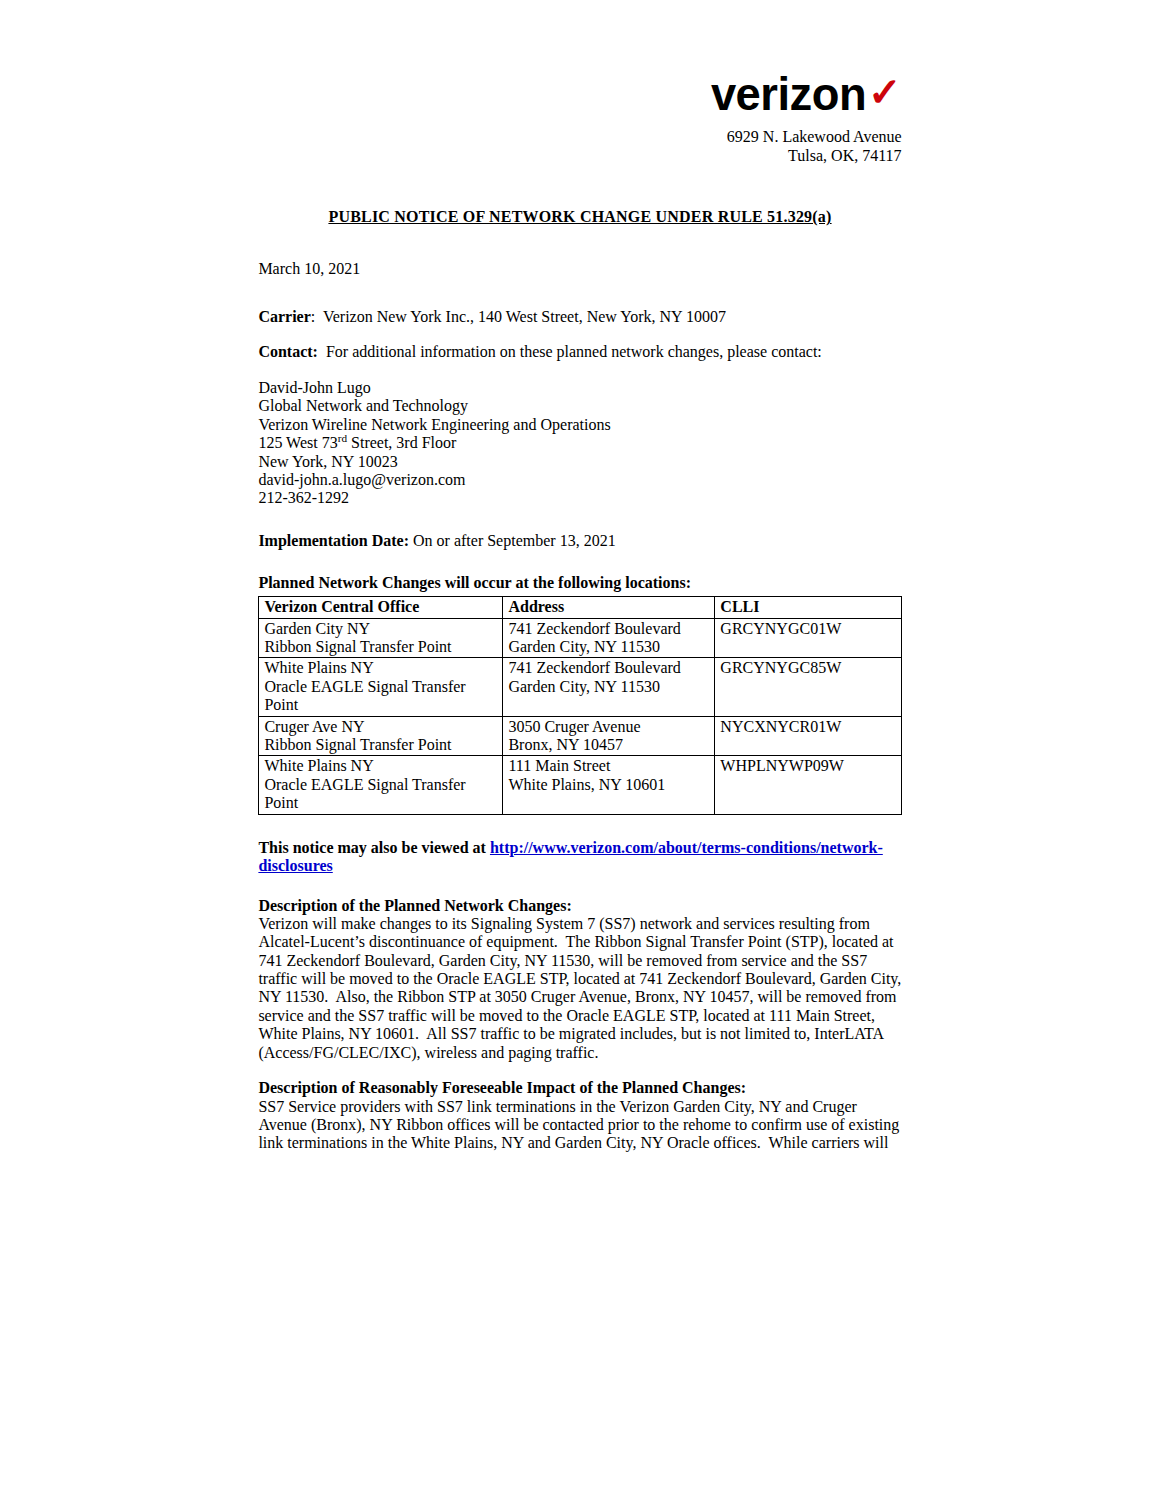verizon✓
6929 N. Lakewood Avenue
Tulsa, OK, 74117
PUBLIC NOTICE OF NETWORK CHANGE UNDER RULE 51.329(a)
March 10, 2021
Carrier: Verizon New York Inc., 140 West Street, New York, NY 10007
Contact: For additional information on these planned network changes, please contact:
David-John Lugo
Global Network and Technology
Verizon Wireline Network Engineering and Operations
125 West 73rd Street, 3rd Floor
New York, NY 10023
david-john.a.lugo@verizon.com
212-362-1292
Implementation Date: On or after September 13, 2021
Planned Network Changes will occur at the following locations:
| Verizon Central Office | Address | CLLI |
| --- | --- | --- |
| Garden City NY Ribbon Signal Transfer Point | 741 Zeckendorf Boulevard Garden City, NY 11530 | GRCYNYGC01W |
| White Plains NY Oracle EAGLE Signal Transfer Point | 741 Zeckendorf Boulevard Garden City, NY 11530 | GRCYNYGC85W |
| Cruger Ave NY Ribbon Signal Transfer Point | 3050 Cruger Avenue Bronx, NY 10457 | NYCXNYCR01W |
| White Plains NY Oracle EAGLE Signal Transfer Point | 111 Main Street White Plains, NY 10601 | WHPLNYWP09W |
This notice may also be viewed at http://www.verizon.com/about/terms-conditions/network-disclosures
Description of the Planned Network Changes:
Verizon will make changes to its Signaling System 7 (SS7) network and services resulting from Alcatel-Lucent’s discontinuance of equipment. The Ribbon Signal Transfer Point (STP), located at 741 Zeckendorf Boulevard, Garden City, NY 11530, will be removed from service and the SS7 traffic will be moved to the Oracle EAGLE STP, located at 741 Zeckendorf Boulevard, Garden City, NY 11530. Also, the Ribbon STP at 3050 Cruger Avenue, Bronx, NY 10457, will be removed from service and the SS7 traffic will be moved to the Oracle EAGLE STP, located at 111 Main Street, White Plains, NY 10601. All SS7 traffic to be migrated includes, but is not limited to, InterLATA (Access/FG/CLEC/IXC), wireless and paging traffic.
Description of Reasonably Foreseeable Impact of the Planned Changes:
SS7 Service providers with SS7 link terminations in the Verizon Garden City, NY and Cruger Avenue (Bronx), NY Ribbon offices will be contacted prior to the rehome to confirm use of existing link terminations in the White Plains, NY and Garden City, NY Oracle offices. While carriers will